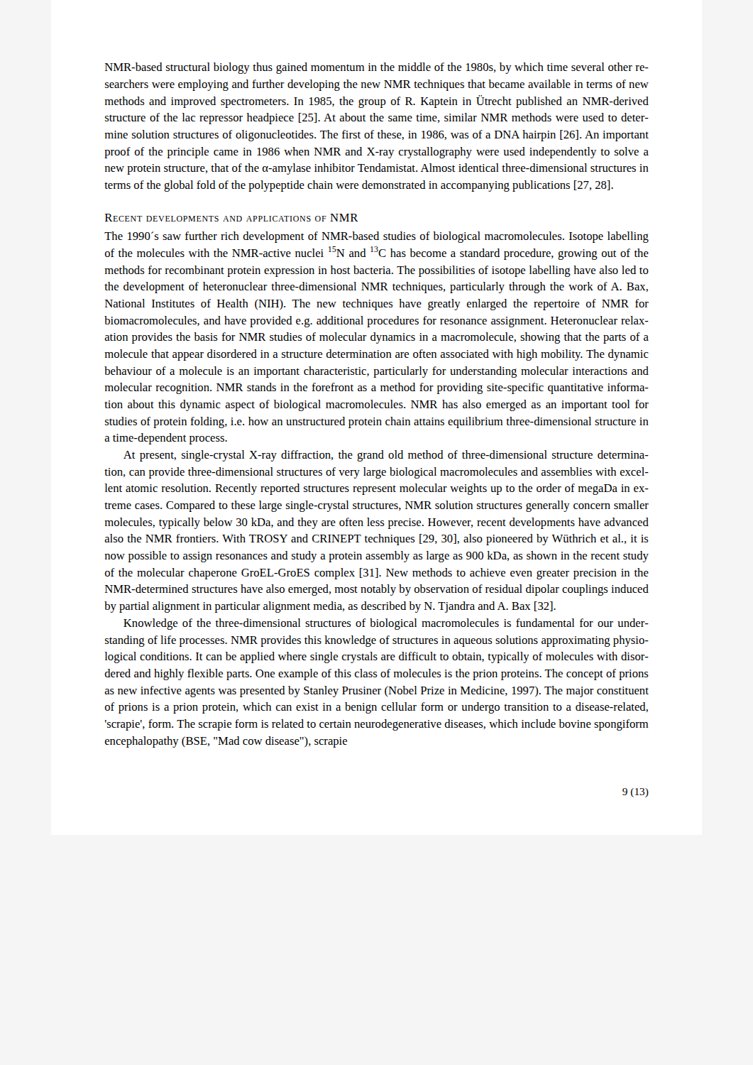NMR-based structural biology thus gained momentum in the middle of the 1980s, by which time several other researchers were employing and further developing the new NMR techniques that became available in terms of new methods and improved spectrometers. In 1985, the group of R. Kaptein in Ütrecht published an NMR-derived structure of the lac repressor headpiece [25]. At about the same time, similar NMR methods were used to determine solution structures of oligonucleotides. The first of these, in 1986, was of a DNA hairpin [26]. An important proof of the principle came in 1986 when NMR and X-ray crystallography were used independently to solve a new protein structure, that of the α-amylase inhibitor Tendamistat. Almost identical three-dimensional structures in terms of the global fold of the polypeptide chain were demonstrated in accompanying publications [27, 28].
Recent developments and applications of NMR
The 1990´s saw further rich development of NMR-based studies of biological macromolecules. Isotope labelling of the molecules with the NMR-active nuclei 15N and 13C has become a standard procedure, growing out of the methods for recombinant protein expression in host bacteria. The possibilities of isotope labelling have also led to the development of heteronuclear three-dimensional NMR techniques, particularly through the work of A. Bax, National Institutes of Health (NIH). The new techniques have greatly enlarged the repertoire of NMR for biomacromolecules, and have provided e.g. additional procedures for resonance assignment. Heteronuclear relaxation provides the basis for NMR studies of molecular dynamics in a macromolecule, showing that the parts of a molecule that appear disordered in a structure determination are often associated with high mobility. The dynamic behaviour of a molecule is an important characteristic, particularly for understanding molecular interactions and molecular recognition. NMR stands in the forefront as a method for providing site-specific quantitative information about this dynamic aspect of biological macromolecules. NMR has also emerged as an important tool for studies of protein folding, i.e. how an unstructured protein chain attains equilibrium three-dimensional structure in a time-dependent process.
At present, single-crystal X-ray diffraction, the grand old method of three-dimensional structure determination, can provide three-dimensional structures of very large biological macromolecules and assemblies with excellent atomic resolution. Recently reported structures represent molecular weights up to the order of megaDa in extreme cases. Compared to these large single-crystal structures, NMR solution structures generally concern smaller molecules, typically below 30 kDa, and they are often less precise. However, recent developments have advanced also the NMR frontiers. With TROSY and CRINEPT techniques [29, 30], also pioneered by Wüthrich et al., it is now possible to assign resonances and study a protein assembly as large as 900 kDa, as shown in the recent study of the molecular chaperone GroEL-GroES complex [31]. New methods to achieve even greater precision in the NMR-determined structures have also emerged, most notably by observation of residual dipolar couplings induced by partial alignment in particular alignment media, as described by N. Tjandra and A. Bax [32].
Knowledge of the three-dimensional structures of biological macromolecules is fundamental for our understanding of life processes. NMR provides this knowledge of structures in aqueous solutions approximating physiological conditions. It can be applied where single crystals are difficult to obtain, typically of molecules with disordered and highly flexible parts. One example of this class of molecules is the prion proteins. The concept of prions as new infective agents was presented by Stanley Prusiner (Nobel Prize in Medicine, 1997). The major constituent of prions is a prion protein, which can exist in a benign cellular form or undergo transition to a disease-related, 'scrapie', form. The scrapie form is related to certain neurodegenerative diseases, which include bovine spongiform encephalopathy (BSE, "Mad cow disease"), scrapie
9 (13)